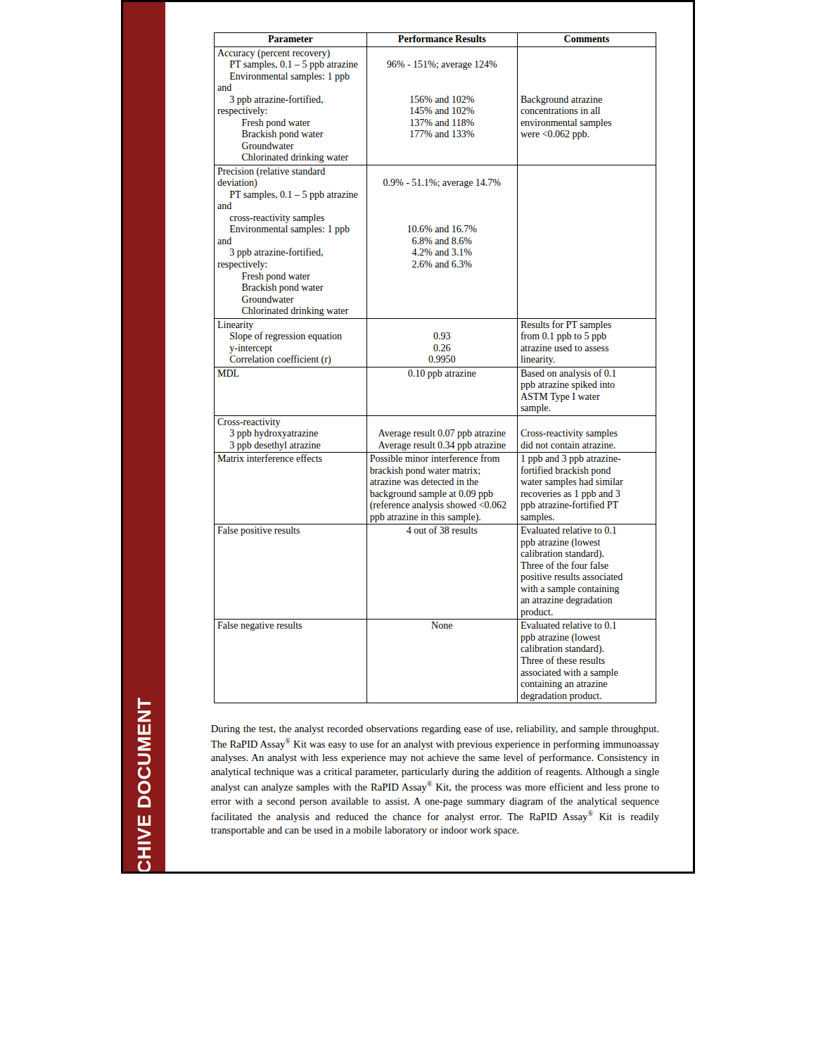US EPA ARCHIVE DOCUMENT
| Parameter | Performance Results | Comments |
| --- | --- | --- |
| Accuracy (percent recovery) PT samples, 0.1 – 5 ppb atrazine Environmental samples: 1 ppb and 3 ppb atrazine-fortified, respectively: Fresh pond water Brackish pond water Groundwater Chlorinated drinking water | 96% - 151%; average 124% 156% and 102% 145% and 102% 137% and 118% 177% and 133% | Background atrazine concentrations in all environmental samples were <0.062 ppb. |
| Precision (relative standard deviation) PT samples, 0.1 – 5 ppb atrazine and cross-reactivity samples Environmental samples: 1 ppb and 3 ppb atrazine-fortified, respectively: Fresh pond water Brackish pond water Groundwater Chlorinated drinking water | 0.9% - 51.1%; average 14.7% 10.6% and 16.7% 6.8% and 8.6% 4.2% and 3.1% 2.6% and 6.3% | |
| Linearity Slope of regression equation y-intercept Correlation coefficient (r) | 0.93 0.26 0.9950 | Results for PT samples from 0.1 ppb to 5 ppb atrazine used to assess linearity. |
| MDL | 0.10 ppb atrazine | Based on analysis of 0.1 ppb atrazine spiked into ASTM Type I water sample. |
| Cross-reactivity 3 ppb hydroxyatrazine 3 ppb desethyl atrazine | Average result 0.07 ppb atrazine Average result 0.34 ppb atrazine | Cross-reactivity samples did not contain atrazine. |
| Matrix interference effects | Possible minor interference from brackish pond water matrix; atrazine was detected in the background sample at 0.09 ppb (reference analysis showed <0.062 ppb atrazine in this sample). | 1 ppb and 3 ppb atrazine- fortified brackish pond water samples had similar recoveries as 1 ppb and 3 ppb atrazine-fortified PT samples. |
| False positive results | 4 out of 38 results | Evaluated relative to 0.1 ppb atrazine (lowest calibration standard). Three of the four false positive results associated with a sample containing an atrazine degradation product. |
| False negative results | None | Evaluated relative to 0.1 ppb atrazine (lowest calibration standard). Three of these results associated with a sample containing an atrazine degradation product. |
During the test, the analyst recorded observations regarding ease of use, reliability, and sample throughput. The RaPID Assay® Kit was easy to use for an analyst with previous experience in performing immunoassay analyses. An analyst with less experience may not achieve the same level of performance. Consistency in analytical technique was a critical parameter, particularly during the addition of reagents. Although a single analyst can analyze samples with the RaPID Assay® Kit, the process was more efficient and less prone to error with a second person available to assist. A one-page summary diagram of the analytical sequence facilitated the analysis and reduced the chance for analyst error. The RaPID Assay® Kit is readily transportable and can be used in a mobile laboratory or indoor work space.